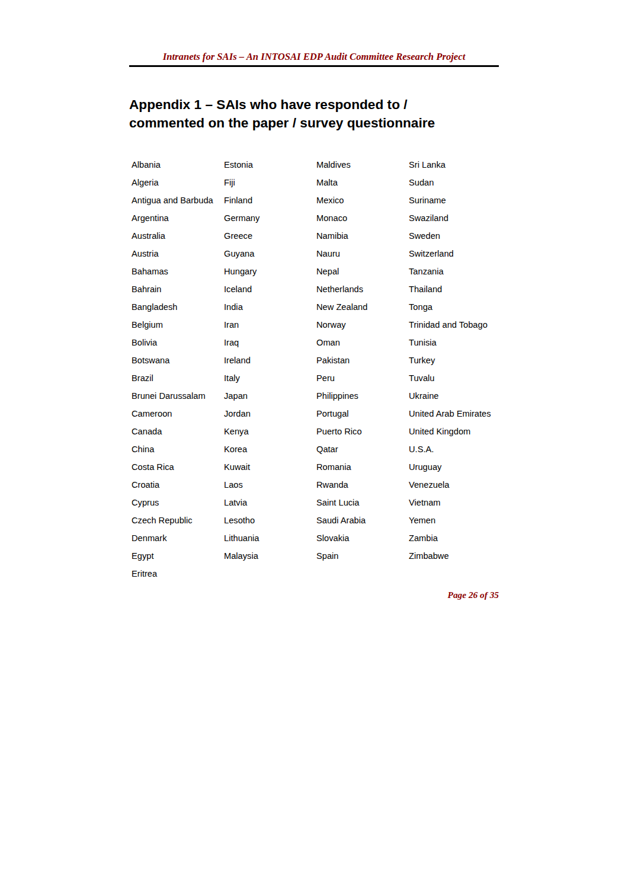Intranets for SAIs – An INTOSAI EDP Audit Committee Research Project
Appendix 1 – SAIs who have responded to /
commented on the paper / survey questionnaire
| Albania | Estonia | Maldives | Sri Lanka |
| Algeria | Fiji | Malta | Sudan |
| Antigua and Barbuda | Finland | Mexico | Suriname |
| Argentina | Germany | Monaco | Swaziland |
| Australia | Greece | Namibia | Sweden |
| Austria | Guyana | Nauru | Switzerland |
| Bahamas | Hungary | Nepal | Tanzania |
| Bahrain | Iceland | Netherlands | Thailand |
| Bangladesh | India | New Zealand | Tonga |
| Belgium | Iran | Norway | Trinidad and Tobago |
| Bolivia | Iraq | Oman | Tunisia |
| Botswana | Ireland | Pakistan | Turkey |
| Brazil | Italy | Peru | Tuvalu |
| Brunei Darussalam | Japan | Philippines | Ukraine |
| Cameroon | Jordan | Portugal | United Arab Emirates |
| Canada | Kenya | Puerto Rico | United Kingdom |
| China | Korea | Qatar | U.S.A. |
| Costa Rica | Kuwait | Romania | Uruguay |
| Croatia | Laos | Rwanda | Venezuela |
| Cyprus | Latvia | Saint Lucia | Vietnam |
| Czech Republic | Lesotho | Saudi Arabia | Yemen |
| Denmark | Lithuania | Slovakia | Zambia |
| Egypt | Malaysia | Spain | Zimbabwe |
| Eritrea | | | |
Page 26 of 35